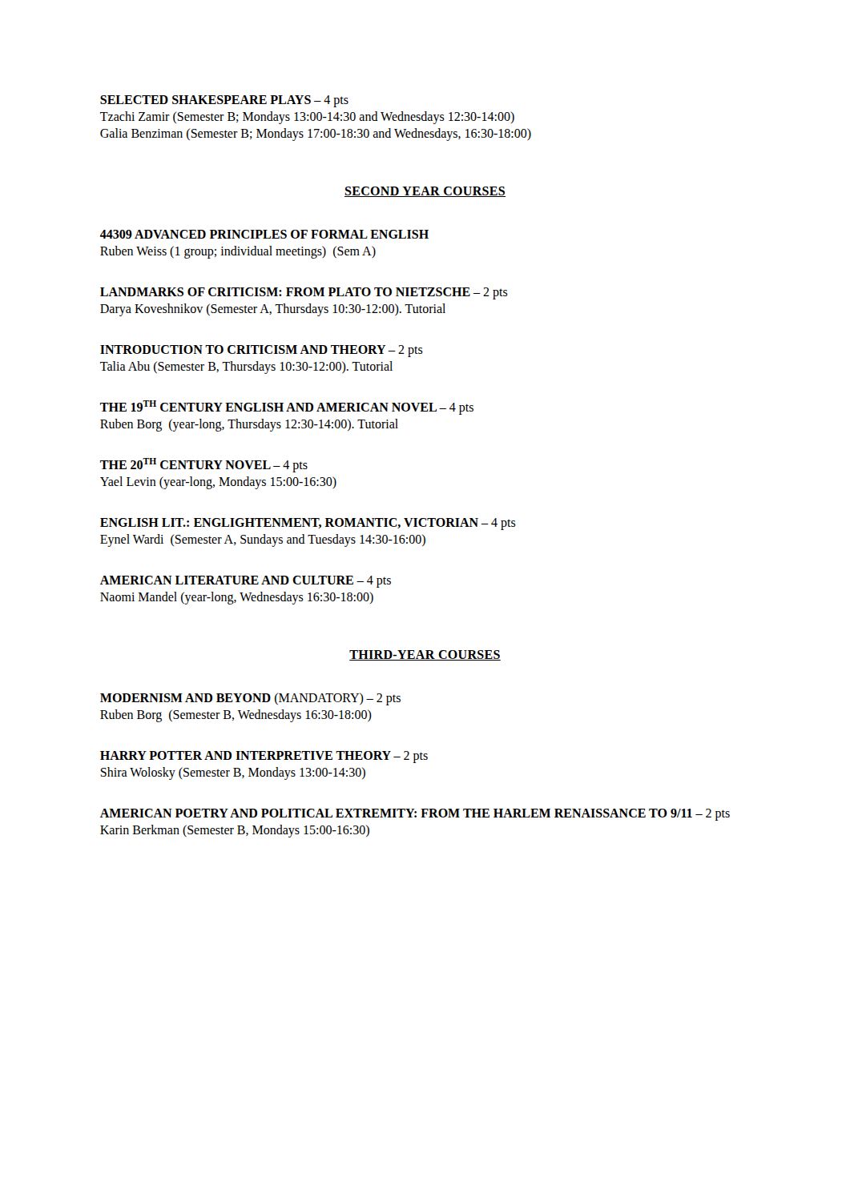Selected Shakespeare Plays – 4 pts
Tzachi Zamir (Semester B; Mondays 13:00-14:30 and Wednesdays 12:30-14:00)
Galia Benziman (Semester B; Mondays 17:00-18:30 and Wednesdays, 16:30-18:00)
Second Year Courses
44309 Advanced Principles of Formal English
Ruben Weiss (1 group; individual meetings) (Sem A)
Landmarks of Criticism: From Plato to Nietzsche – 2 pts
Darya Koveshnikov (Semester A, Thursdays 10:30-12:00). Tutorial
Introduction to Criticism and Theory – 2 pts
Talia Abu (Semester B, Thursdays 10:30-12:00). Tutorial
The 19th Century English and American Novel – 4 pts
Ruben Borg (year-long, Thursdays 12:30-14:00). Tutorial
The 20th Century Novel – 4 pts
Yael Levin (year-long, Mondays 15:00-16:30)
English Lit.: Englightenment, Romantic, Victorian – 4 pts
Eynel Wardi (Semester A, Sundays and Tuesdays 14:30-16:00)
American Literature and Culture – 4 pts
Naomi Mandel (year-long, Wednesdays 16:30-18:00)
Third-Year Courses
Modernism and Beyond (MANDATORY) – 2 pts
Ruben Borg (Semester B, Wednesdays 16:30-18:00)
Harry Potter and Interpretive Theory – 2 pts
Shira Wolosky (Semester B, Mondays 13:00-14:30)
American Poetry and Political Extremity: From the Harlem Renaissance to 9/11 – 2 pts
Karin Berkman (Semester B, Mondays 15:00-16:30)